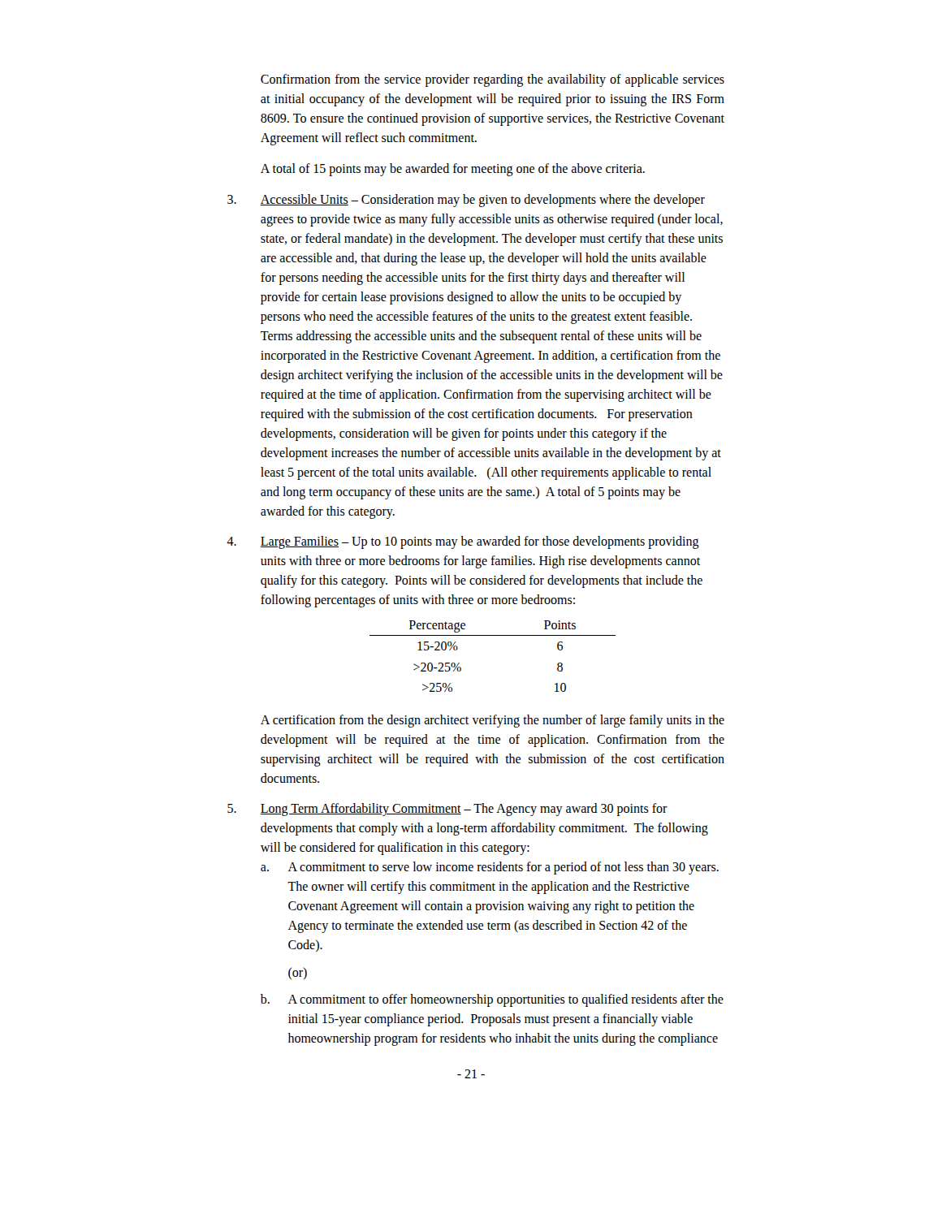Confirmation from the service provider regarding the availability of applicable services at initial occupancy of the development will be required prior to issuing the IRS Form 8609. To ensure the continued provision of supportive services, the Restrictive Covenant Agreement will reflect such commitment.
A total of 15 points may be awarded for meeting one of the above criteria.
3. Accessible Units – Consideration may be given to developments where the developer agrees to provide twice as many fully accessible units as otherwise required (under local, state, or federal mandate) in the development. The developer must certify that these units are accessible and, that during the lease up, the developer will hold the units available for persons needing the accessible units for the first thirty days and thereafter will provide for certain lease provisions designed to allow the units to be occupied by persons who need the accessible features of the units to the greatest extent feasible. Terms addressing the accessible units and the subsequent rental of these units will be incorporated in the Restrictive Covenant Agreement. In addition, a certification from the design architect verifying the inclusion of the accessible units in the development will be required at the time of application. Confirmation from the supervising architect will be required with the submission of the cost certification documents. For preservation developments, consideration will be given for points under this category if the development increases the number of accessible units available in the development by at least 5 percent of the total units available. (All other requirements applicable to rental and long term occupancy of these units are the same.) A total of 5 points may be awarded for this category.
4. Large Families – Up to 10 points may be awarded for those developments providing units with three or more bedrooms for large families. High rise developments cannot qualify for this category. Points will be considered for developments that include the following percentages of units with three or more bedrooms:
| Percentage | Points |
| --- | --- |
| 15-20% | 6 |
| >20-25% | 8 |
| >25% | 10 |
A certification from the design architect verifying the number of large family units in the development will be required at the time of application. Confirmation from the supervising architect will be required with the submission of the cost certification documents.
5. Long Term Affordability Commitment – The Agency may award 30 points for developments that comply with a long-term affordability commitment. The following will be considered for qualification in this category:
a. A commitment to serve low income residents for a period of not less than 30 years. The owner will certify this commitment in the application and the Restrictive Covenant Agreement will contain a provision waiving any right to petition the Agency to terminate the extended use term (as described in Section 42 of the Code).
(or)
b. A commitment to offer homeownership opportunities to qualified residents after the initial 15-year compliance period. Proposals must present a financially viable homeownership program for residents who inhabit the units during the compliance
- 21 -